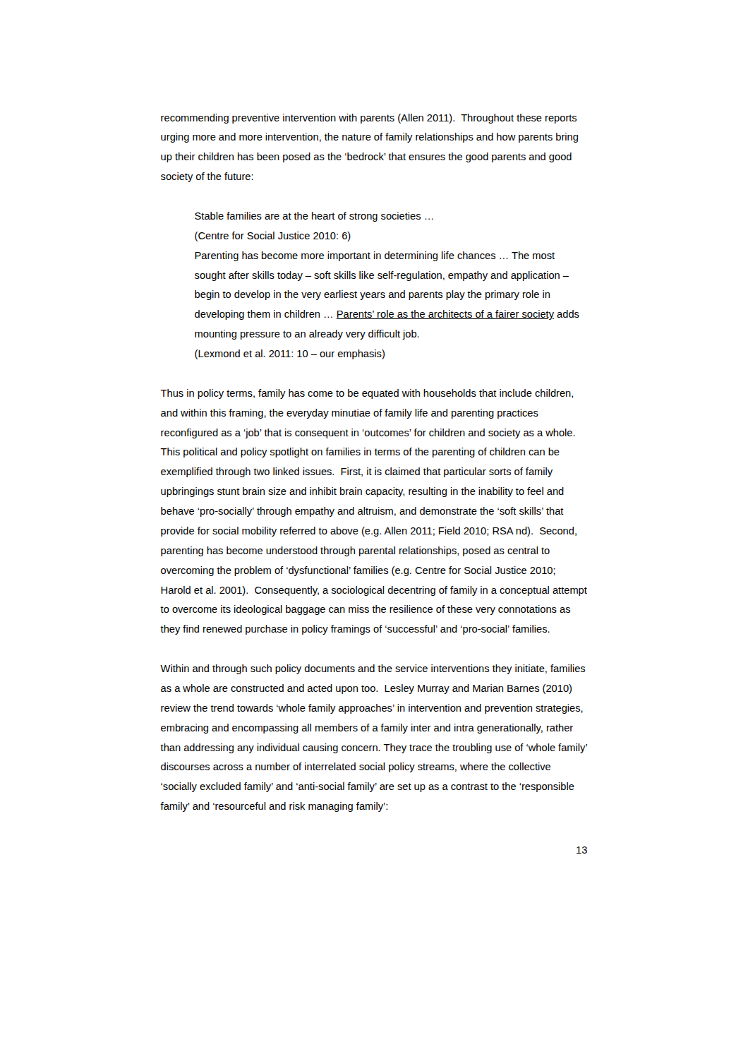recommending preventive intervention with parents (Allen 2011). Throughout these reports urging more and more intervention, the nature of family relationships and how parents bring up their children has been posed as the ‘bedrock’ that ensures the good parents and good society of the future:
Stable families are at the heart of strong societies …
(Centre for Social Justice 2010: 6)
Parenting has become more important in determining life chances … The most sought after skills today – soft skills like self-regulation, empathy and application – begin to develop in the very earliest years and parents play the primary role in developing them in children … Parents’ role as the architects of a fairer society adds mounting pressure to an already very difficult job.
(Lexmond et al. 2011: 10 – our emphasis)
Thus in policy terms, family has come to be equated with households that include children, and within this framing, the everyday minutiae of family life and parenting practices reconfigured as a ‘job’ that is consequent in ‘outcomes’ for children and society as a whole. This political and policy spotlight on families in terms of the parenting of children can be exemplified through two linked issues. First, it is claimed that particular sorts of family upbringings stunt brain size and inhibit brain capacity, resulting in the inability to feel and behave ‘pro-socially’ through empathy and altruism, and demonstrate the ‘soft skills’ that provide for social mobility referred to above (e.g. Allen 2011; Field 2010; RSA nd). Second, parenting has become understood through parental relationships, posed as central to overcoming the problem of ‘dysfunctional’ families (e.g. Centre for Social Justice 2010; Harold et al. 2001). Consequently, a sociological decentring of family in a conceptual attempt to overcome its ideological baggage can miss the resilience of these very connotations as they find renewed purchase in policy framings of ‘successful’ and ‘pro-social’ families.
Within and through such policy documents and the service interventions they initiate, families as a whole are constructed and acted upon too. Lesley Murray and Marian Barnes (2010) review the trend towards ‘whole family approaches’ in intervention and prevention strategies, embracing and encompassing all members of a family inter and intra generationally, rather than addressing any individual causing concern. They trace the troubling use of ‘whole family’ discourses across a number of interrelated social policy streams, where the collective ‘socially excluded family’ and ‘anti-social family’ are set up as a contrast to the ‘responsible family’ and ‘resourceful and risk managing family’:
13